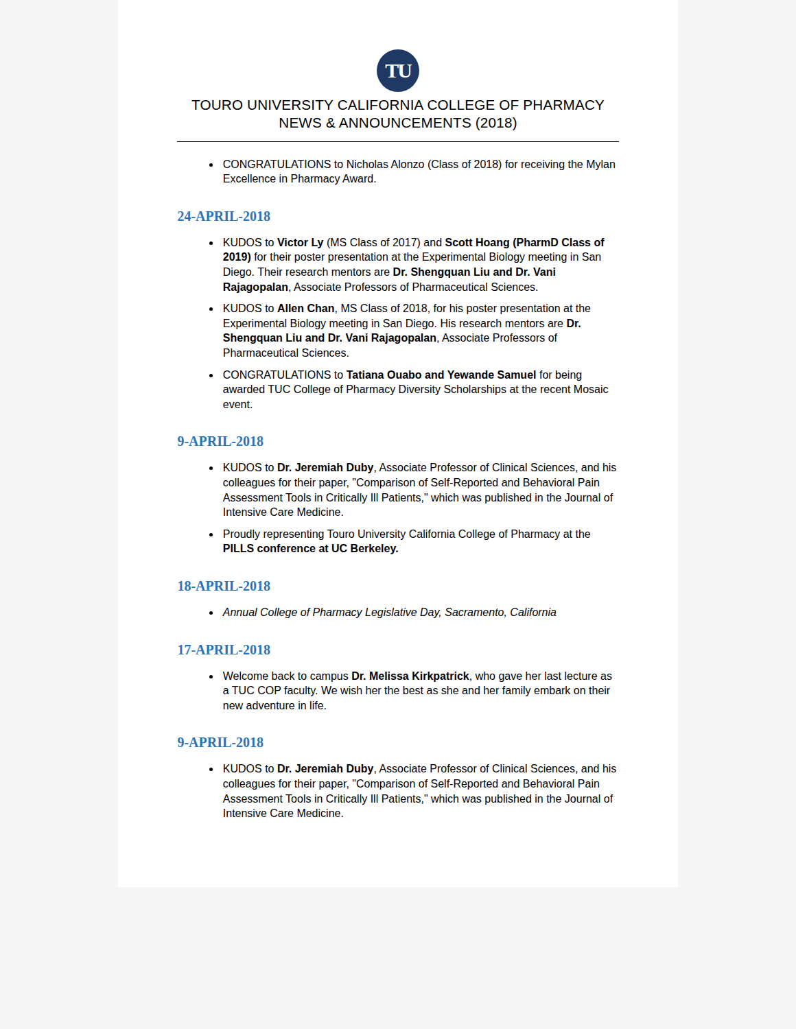TU
TOURO UNIVERSITY CALIFORNIA COLLEGE OF PHARMACY
NEWS & ANNOUNCEMENTS (2018)
CONGRATULATIONS to Nicholas Alonzo (Class of 2018) for receiving the Mylan Excellence in Pharmacy Award.
24-APRIL-2018
KUDOS to Victor Ly (MS Class of 2017) and Scott Hoang (PharmD Class of 2019) for their poster presentation at the Experimental Biology meeting in San Diego. Their research mentors are Dr. Shengquan Liu and Dr. Vani Rajagopalan, Associate Professors of Pharmaceutical Sciences.
KUDOS to Allen Chan, MS Class of 2018, for his poster presentation at the Experimental Biology meeting in San Diego. His research mentors are Dr. Shengquan Liu and Dr. Vani Rajagopalan, Associate Professors of Pharmaceutical Sciences.
CONGRATULATIONS to Tatiana Ouabo and Yewande Samuel for being awarded TUC College of Pharmacy Diversity Scholarships at the recent Mosaic event.
9-APRIL-2018
KUDOS to Dr. Jeremiah Duby, Associate Professor of Clinical Sciences, and his colleagues for their paper, "Comparison of Self-Reported and Behavioral Pain Assessment Tools in Critically Ill Patients," which was published in the Journal of Intensive Care Medicine.
Proudly representing Touro University California College of Pharmacy at the PILLS conference at UC Berkeley.
18-APRIL-2018
Annual College of Pharmacy Legislative Day, Sacramento, California
17-APRIL-2018
Welcome back to campus Dr. Melissa Kirkpatrick, who gave her last lecture as a TUC COP faculty. We wish her the best as she and her family embark on their new adventure in life.
9-APRIL-2018
KUDOS to Dr. Jeremiah Duby, Associate Professor of Clinical Sciences, and his colleagues for their paper, "Comparison of Self-Reported and Behavioral Pain Assessment Tools in Critically Ill Patients," which was published in the Journal of Intensive Care Medicine.